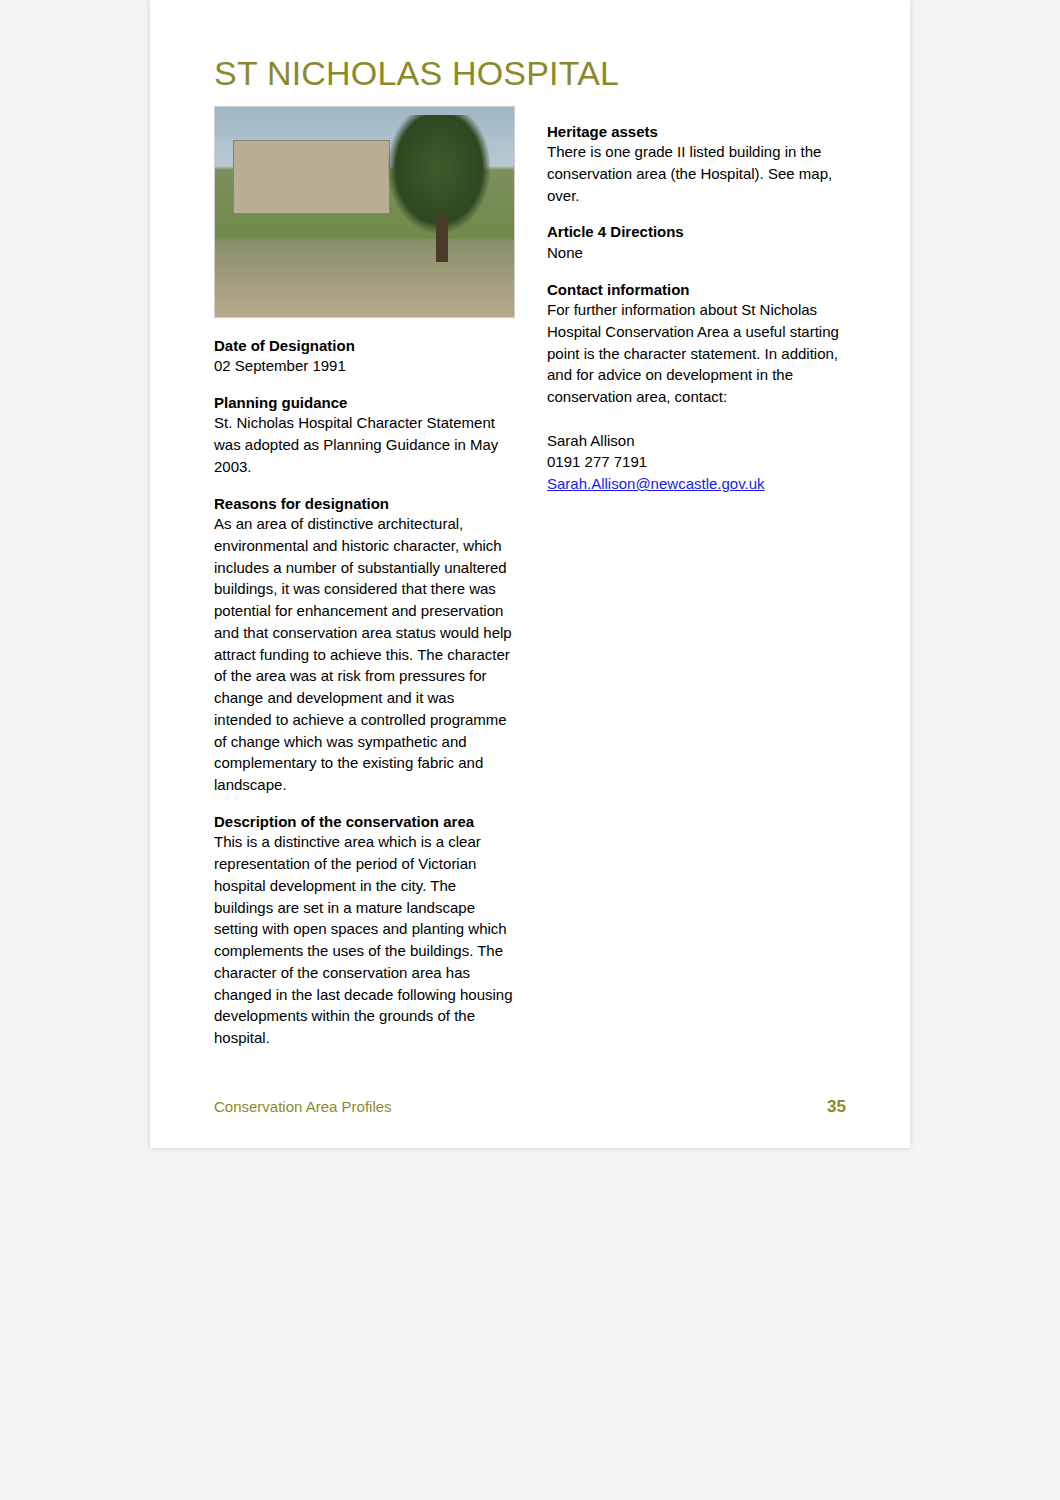ST NICHOLAS HOSPITAL
Date of Designation
02 September 1991
Planning guidance
St. Nicholas Hospital Character Statement was adopted as Planning Guidance in May 2003.
Reasons for designation
As an area of distinctive architectural, environmental and historic character, which includes a number of substantially unaltered buildings, it was considered that there was potential for enhancement and preservation and that conservation area status would help attract funding to achieve this. The character of the area was at risk from pressures for change and development and it was intended to achieve a controlled programme of change which was sympathetic and complementary to the existing fabric and landscape.
Description of the conservation area
This is a distinctive area which is a clear representation of the period of Victorian hospital development in the city. The buildings are set in a mature landscape setting with open spaces and planting which complements the uses of the buildings. The character of the conservation area has changed in the last decade following housing developments within the grounds of the hospital.
Heritage assets
There is one grade II listed building in the conservation area (the Hospital). See map, over.
Article 4 Directions
None
Contact information
For further information about St Nicholas Hospital Conservation Area a useful starting point is the character statement. In addition, and for advice on development in the conservation area, contact:
Sarah Allison
0191 277 7191
Sarah.Allison@newcastle.gov.uk
Conservation Area Profiles 35